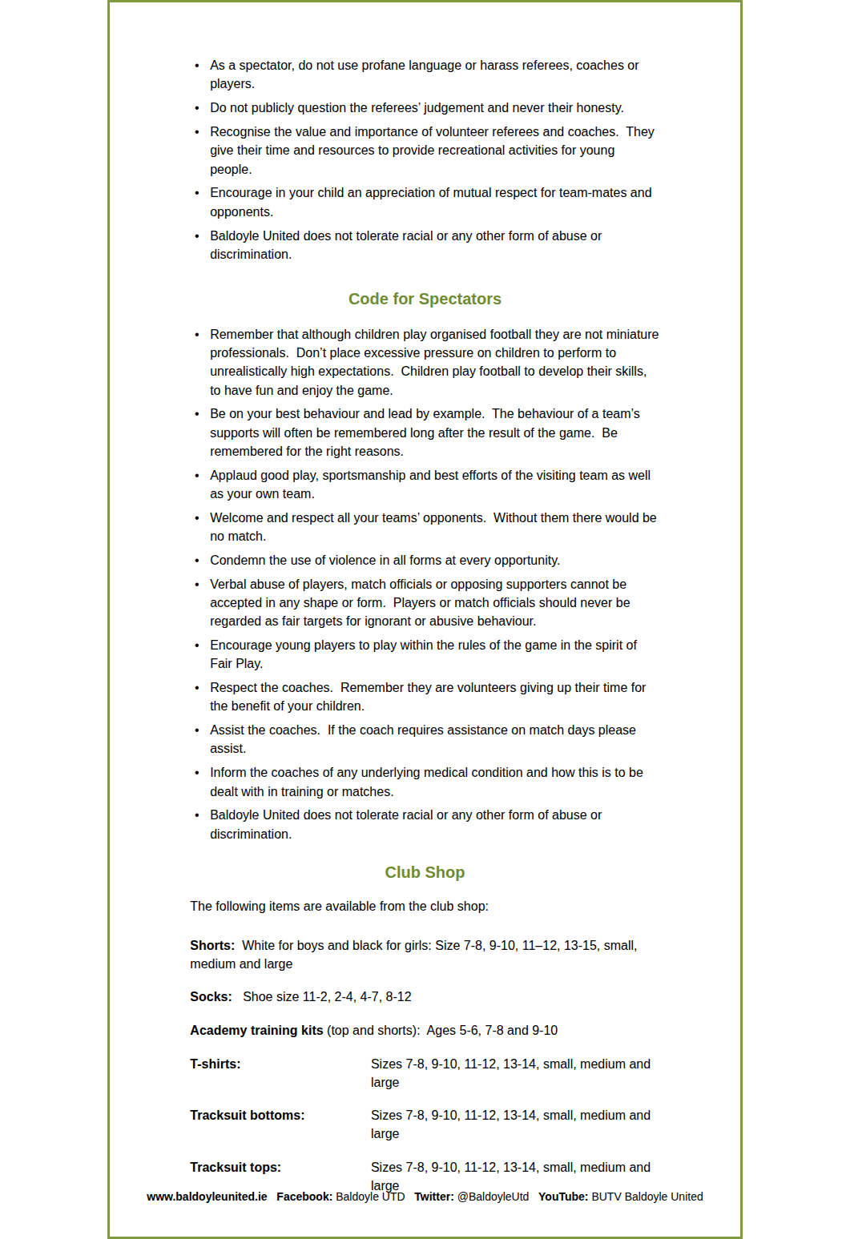As a spectator, do not use profane language or harass referees, coaches or players.
Do not publicly question the referees’ judgement and never their honesty.
Recognise the value and importance of volunteer referees and coaches. They give their time and resources to provide recreational activities for young people.
Encourage in your child an appreciation of mutual respect for team-mates and opponents.
Baldoyle United does not tolerate racial or any other form of abuse or discrimination.
Code for Spectators
Remember that although children play organised football they are not miniature professionals. Don’t place excessive pressure on children to perform to unrealistically high expectations. Children play football to develop their skills, to have fun and enjoy the game.
Be on your best behaviour and lead by example. The behaviour of a team’s supports will often be remembered long after the result of the game. Be remembered for the right reasons.
Applaud good play, sportsmanship and best efforts of the visiting team as well as your own team.
Welcome and respect all your teams’ opponents. Without them there would be no match.
Condemn the use of violence in all forms at every opportunity.
Verbal abuse of players, match officials or opposing supporters cannot be accepted in any shape or form. Players or match officials should never be regarded as fair targets for ignorant or abusive behaviour.
Encourage young players to play within the rules of the game in the spirit of Fair Play.
Respect the coaches. Remember they are volunteers giving up their time for the benefit of your children.
Assist the coaches. If the coach requires assistance on match days please assist.
Inform the coaches of any underlying medical condition and how this is to be dealt with in training or matches.
Baldoyle United does not tolerate racial or any other form of abuse or discrimination.
Club Shop
The following items are available from the club shop:
Shorts: White for boys and black for girls: Size 7-8, 9-10, 11–12, 13-15, small, medium and large
Socks: Shoe size 11-2, 2-4, 4-7, 8-12
Academy training kits (top and shorts): Ages 5-6, 7-8 and 9-10
T-shirts:
Sizes 7-8, 9-10, 11-12, 13-14, small, medium and large
Tracksuit bottoms:
Sizes 7-8, 9-10, 11-12, 13-14, small, medium and large
Tracksuit tops:
Sizes 7-8, 9-10, 11-12, 13-14, small, medium and large
www.baldoyleunited.ie Facebook: Baldoyle UTD Twitter: @BaldoyleUtd YouTube: BUTV Baldoyle United